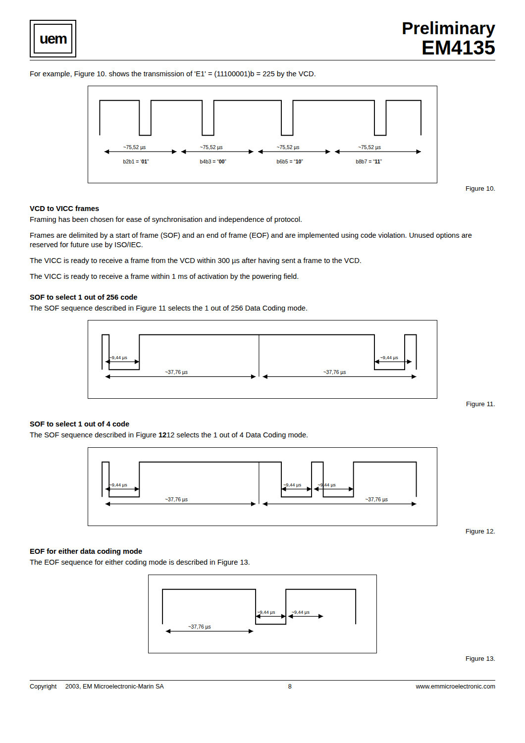ue m
Preliminary
EM4135
For example, Figure 10. shows the transmission of 'E1' = (11100001)b = 225 by the VCD.
~75,52 µs ~75,52 µs ~75,52 µs ~75,52 µs b2b1 = ‘01” b4b3 = “00” b6b5 = “10” b8b7 = “11”
Figure 10.
VCD to VICC frames
Framing has been chosen for ease of synchronisation and independence of protocol.
Frames are delimited by a start of frame (SOF) and an end of frame (EOF) and are implemented using code violation. Unused options are reserved for future use by ISO/IEC.
The VICC is ready to receive a frame from the VCD within 300 µs after having sent a frame to the VCD.
The VICC is ready to receive a frame within 1 ms of activation by the powering field.
SOF to select 1 out of 256 code
The SOF sequence described in Figure 11 selects the 1 out of 256 Data Coding mode.
~9,44 µs ~9,44 µs ~37,76 µs ~37,76 µs
Figure 11.
SOF to select 1 out of 4 code
The SOF sequence described in Figure 1212 selects the 1 out of 4 Data Coding mode.
~9,44 µs ~9,44 µs ~9,44 µs ~37,76 µs ~37,76 µs
Figure 12.
EOF for either data coding mode
The EOF sequence for either coding mode is described in Figure 13.
~9,44 µs ~9,44 µs ~37,76 µs
Figure 13.
Copyright 2003, EM Microelectronic-Marin SA
8
www.emmicroelectronic.com